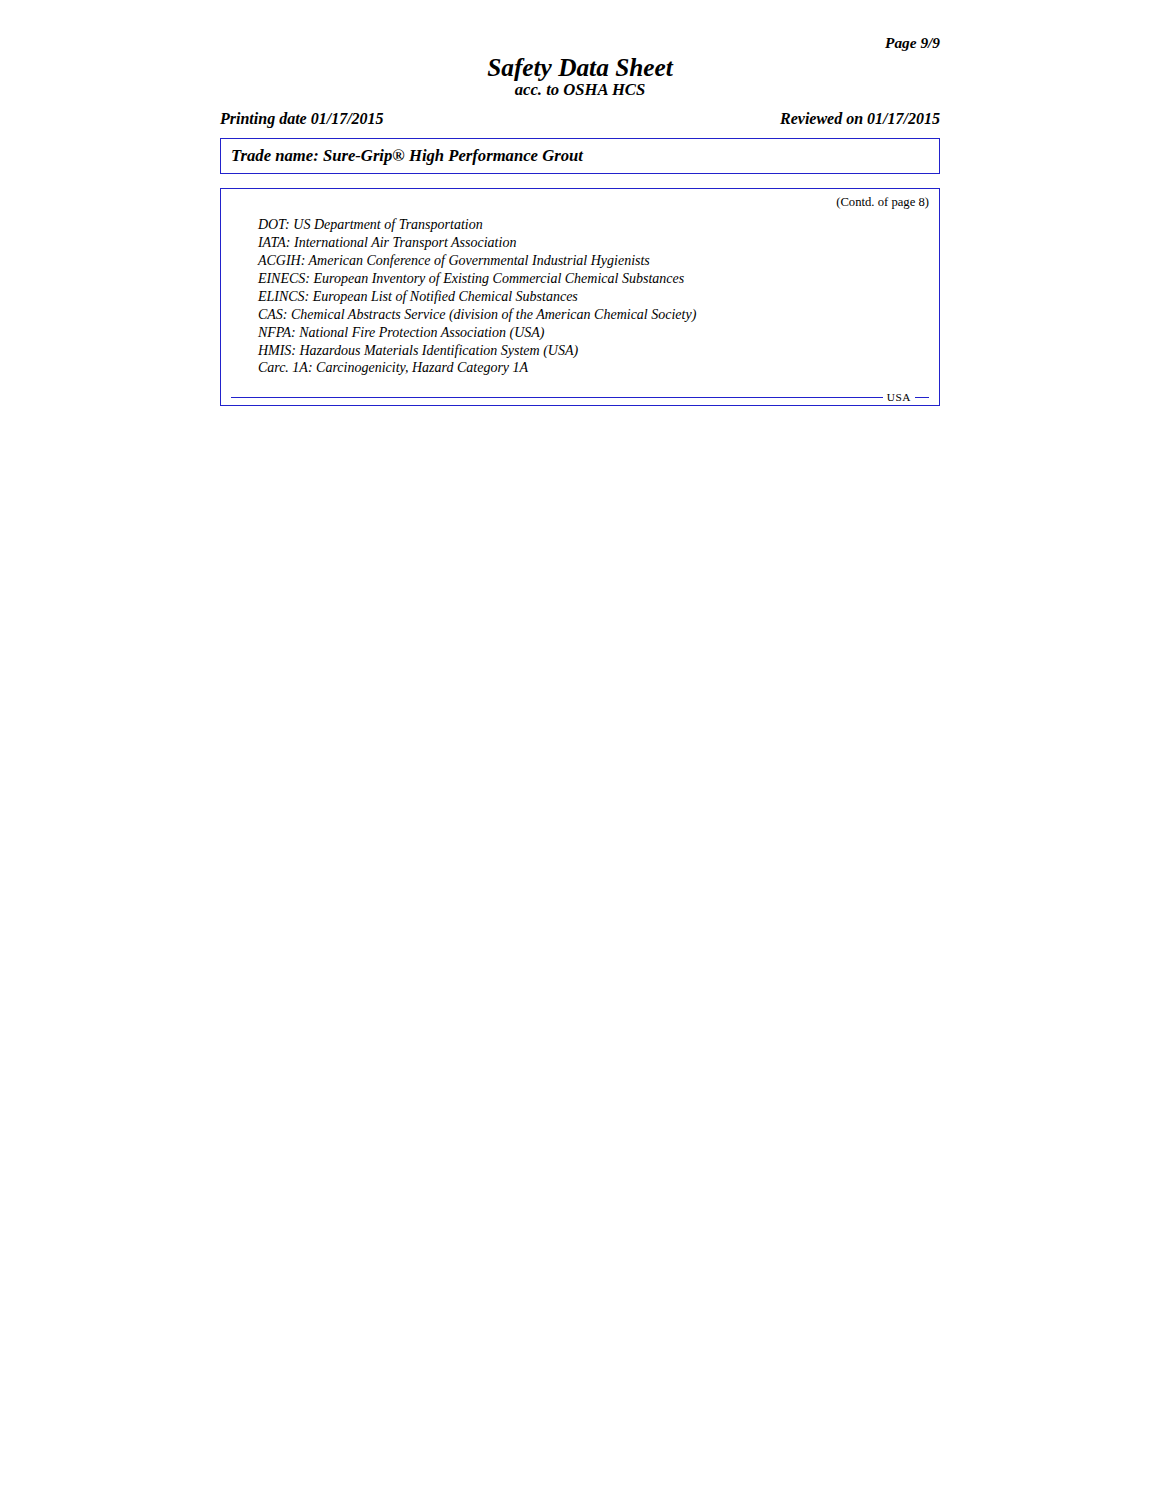Page 9/9
Safety Data Sheet
acc. to OSHA HCS
Printing date 01/17/2015 Reviewed on 01/17/2015
Trade name: Sure-Grip® High Performance Grout
(Contd. of page 8)
DOT: US Department of Transportation
IATA: International Air Transport Association
ACGIH: American Conference of Governmental Industrial Hygienists
EINECS: European Inventory of Existing Commercial Chemical Substances
ELINCS: European List of Notified Chemical Substances
CAS: Chemical Abstracts Service (division of the American Chemical Society)
NFPA: National Fire Protection Association (USA)
HMIS: Hazardous Materials Identification System (USA)
Carc. 1A: Carcinogenicity, Hazard Category 1A
USA